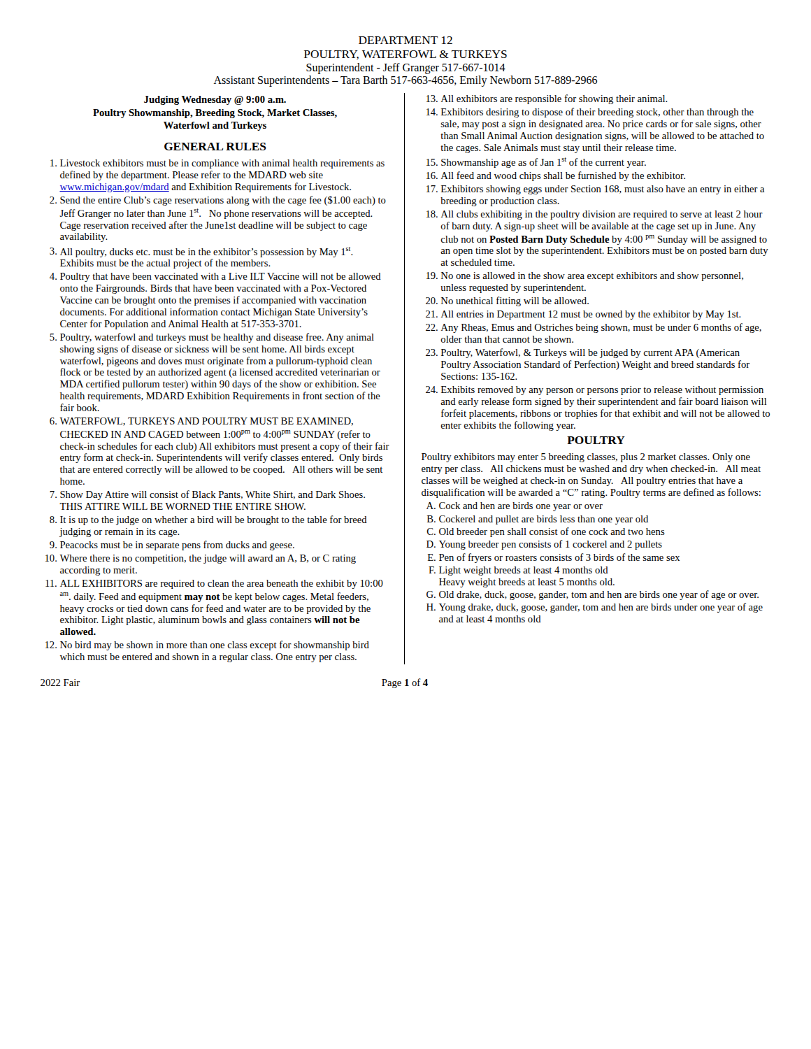DEPARTMENT 12
POULTRY, WATERFOWL & TURKEYS
Superintendent - Jeff Granger 517-667-1014
Assistant Superintendents – Tara Barth 517-663-4656, Emily Newborn 517-889-2966
Judging Wednesday @ 9:00 a.m.
Poultry Showmanship, Breeding Stock, Market Classes,
Waterfowl and Turkeys
GENERAL RULES
Livestock exhibitors must be in compliance with animal health requirements as defined by the department. Please refer to the MDARD web site www.michigan.gov/mdard and Exhibition Requirements for Livestock.
Send the entire Club’s cage reservations along with the cage fee ($1.00 each) to Jeff Granger no later than June 1st. No phone reservations will be accepted. Cage reservation received after the June1st deadline will be subject to cage availability.
All poultry, ducks etc. must be in the exhibitor’s possession by May 1st. Exhibits must be the actual project of the members.
Poultry that have been vaccinated with a Live ILT Vaccine will not be allowed onto the Fairgrounds. Birds that have been vaccinated with a Pox-Vectored Vaccine can be brought onto the premises if accompanied with vaccination documents. For additional information contact Michigan State University’s Center for Population and Animal Health at 517-353-3701.
Poultry, waterfowl and turkeys must be healthy and disease free. Any animal showing signs of disease or sickness will be sent home. All birds except waterfowl, pigeons and doves must originate from a pullorum-typhoid clean flock or be tested by an authorized agent (a licensed accredited veterinarian or MDA certified pullorum tester) within 90 days of the show or exhibition. See health requirements, MDARD Exhibition Requirements in front section of the fair book.
WATERFOWL, TURKEYS AND POULTRY MUST BE EXAMINED, CHECKED IN AND CAGED between 1:00pm to 4:00pm SUNDAY (refer to check-in schedules for each club) All exhibitors must present a copy of their fair entry form at check-in. Superintendents will verify classes entered. Only birds that are entered correctly will be allowed to be cooped. All others will be sent home.
Show Day Attire will consist of Black Pants, White Shirt, and Dark Shoes. THIS ATTIRE WILL BE WORNED THE ENTIRE SHOW.
It is up to the judge on whether a bird will be brought to the table for breed judging or remain in its cage.
Peacocks must be in separate pens from ducks and geese.
Where there is no competition, the judge will award an A, B, or C rating according to merit.
ALL EXHIBITORS are required to clean the area beneath the exhibit by 10:00 am. daily. Feed and equipment may not be kept below cages. Metal feeders, heavy crocks or tied down cans for feed and water are to be provided by the exhibitor. Light plastic, aluminum bowls and glass containers will not be allowed.
No bird may be shown in more than one class except for showmanship bird which must be entered and shown in a regular class. One entry per class.
All exhibitors are responsible for showing their animal.
Exhibitors desiring to dispose of their breeding stock, other than through the sale, may post a sign in designated area. No price cards or for sale signs, other than Small Animal Auction designation signs, will be allowed to be attached to the cages. Sale Animals must stay until their release time.
Showmanship age as of Jan 1st of the current year.
All feed and wood chips shall be furnished by the exhibitor.
Exhibitors showing eggs under Section 168, must also have an entry in either a breeding or production class.
All clubs exhibiting in the poultry division are required to serve at least 2 hour of barn duty. A sign-up sheet will be available at the cage set up in June. Any club not on Posted Barn Duty Schedule by 4:00 pm Sunday will be assigned to an open time slot by the superintendent. Exhibitors must be on posted barn duty at scheduled time.
No one is allowed in the show area except exhibitors and show personnel, unless requested by superintendent.
No unethical fitting will be allowed.
All entries in Department 12 must be owned by the exhibitor by May 1st.
Any Rheas, Emus and Ostriches being shown, must be under 6 months of age, older than that cannot be shown.
Poultry, Waterfowl, & Turkeys will be judged by current APA (American Poultry Association Standard of Perfection) Weight and breed standards for Sections: 135-162.
Exhibits removed by any person or persons prior to release without permission and early release form signed by their superintendent and fair board liaison will forfeit placements, ribbons or trophies for that exhibit and will not be allowed to enter exhibits the following year.
POULTRY
Poultry exhibitors may enter 5 breeding classes, plus 2 market classes. Only one entry per class. All chickens must be washed and dry when checked-in. All meat classes will be weighed at check-in on Sunday. All poultry entries that have a disqualification will be awarded a “C” rating. Poultry terms are defined as follows:
Cock and hen are birds one year or over
Cockerel and pullet are birds less than one year old
Old breeder pen shall consist of one cock and two hens
Young breeder pen consists of 1 cockerel and 2 pullets
Pen of fryers or roasters consists of 3 birds of the same sex
Light weight breeds at least 4 months old
Heavy weight breeds at least 5 months old.
Old drake, duck, goose, gander, tom and hen are birds one year of age or over.
Young drake, duck, goose, gander, tom and hen are birds under one year of age and at least 4 months old
2022 Fair
Page 1 of 4